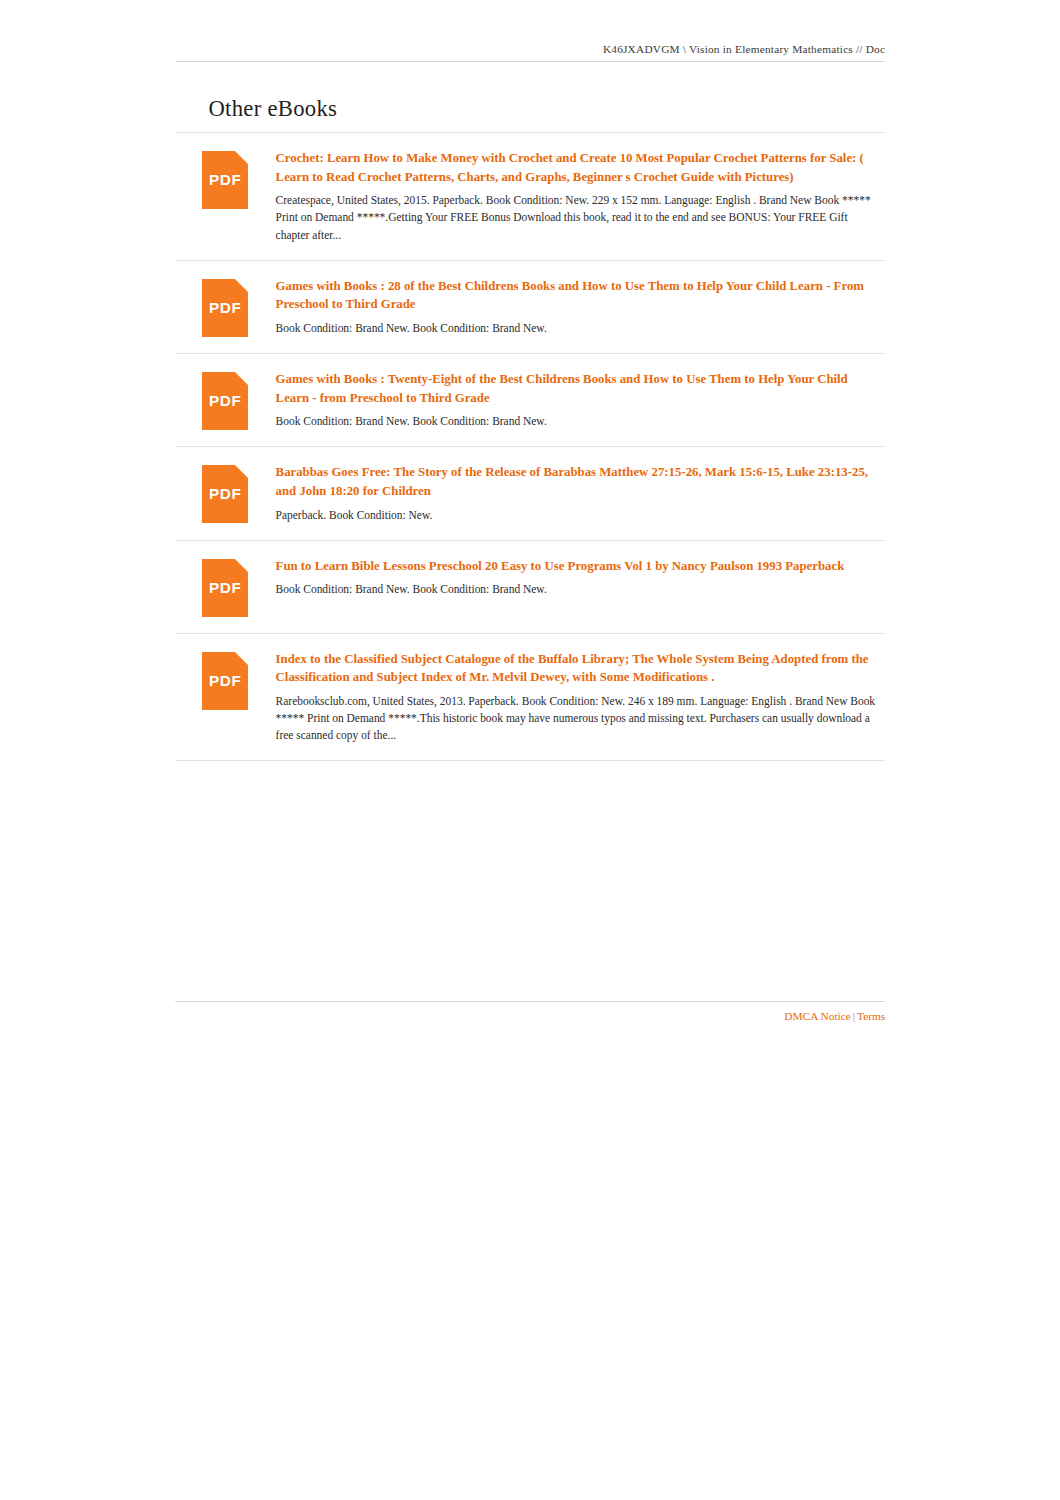K46JXADVGM \ Vision in Elementary Mathematics // Doc
Other eBooks
PDF
Crochet: Learn How to Make Money with Crochet and Create 10 Most Popular Crochet Patterns for Sale: ( Learn to Read Crochet Patterns, Charts, and Graphs, Beginner s Crochet Guide with Pictures)
Createspace, United States, 2015. Paperback. Book Condition: New. 229 x 152 mm. Language: English . Brand New Book ***** Print on Demand *****.Getting Your FREE Bonus Download this book, read it to the end and see BONUS: Your FREE Gift chapter after...
PDF
Games with Books : 28 of the Best Childrens Books and How to Use Them to Help Your Child Learn - From Preschool to Third Grade
Book Condition: Brand New. Book Condition: Brand New.
PDF
Games with Books : Twenty-Eight of the Best Childrens Books and How to Use Them to Help Your Child Learn - from Preschool to Third Grade
Book Condition: Brand New. Book Condition: Brand New.
PDF
Barabbas Goes Free: The Story of the Release of Barabbas Matthew 27:15-26, Mark 15:6-15, Luke 23:13-25, and John 18:20 for Children
Paperback. Book Condition: New.
PDF
Fun to Learn Bible Lessons Preschool 20 Easy to Use Programs Vol 1 by Nancy Paulson 1993 Paperback
Book Condition: Brand New. Book Condition: Brand New.
PDF
Index to the Classified Subject Catalogue of the Buffalo Library; The Whole System Being Adopted from the Classification and Subject Index of Mr. Melvil Dewey, with Some Modifications .
Rarebooksclub.com, United States, 2013. Paperback. Book Condition: New. 246 x 189 mm. Language: English . Brand New Book ***** Print on Demand *****.This historic book may have numerous typos and missing text. Purchasers can usually download a free scanned copy of the...
DMCA Notice|Terms